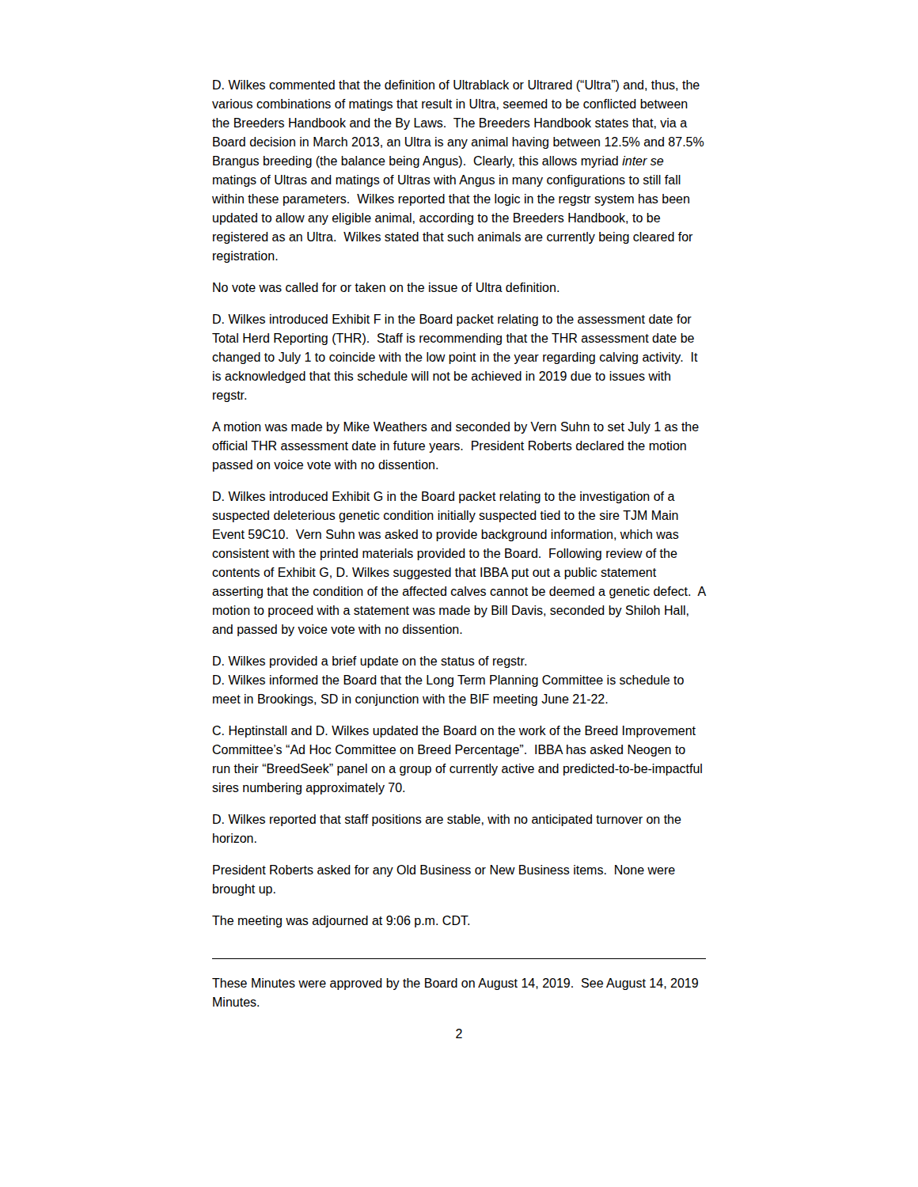D. Wilkes commented that the definition of Ultrablack or Ultrared (“Ultra”) and, thus, the various combinations of matings that result in Ultra, seemed to be conflicted between the Breeders Handbook and the By Laws. The Breeders Handbook states that, via a Board decision in March 2013, an Ultra is any animal having between 12.5% and 87.5% Brangus breeding (the balance being Angus). Clearly, this allows myriad inter se matings of Ultras and matings of Ultras with Angus in many configurations to still fall within these parameters. Wilkes reported that the logic in the regstr system has been updated to allow any eligible animal, according to the Breeders Handbook, to be registered as an Ultra. Wilkes stated that such animals are currently being cleared for registration.
No vote was called for or taken on the issue of Ultra definition.
D. Wilkes introduced Exhibit F in the Board packet relating to the assessment date for Total Herd Reporting (THR). Staff is recommending that the THR assessment date be changed to July 1 to coincide with the low point in the year regarding calving activity. It is acknowledged that this schedule will not be achieved in 2019 due to issues with regstr.
A motion was made by Mike Weathers and seconded by Vern Suhn to set July 1 as the official THR assessment date in future years. President Roberts declared the motion passed on voice vote with no dissention.
D. Wilkes introduced Exhibit G in the Board packet relating to the investigation of a suspected deleterious genetic condition initially suspected tied to the sire TJM Main Event 59C10. Vern Suhn was asked to provide background information, which was consistent with the printed materials provided to the Board. Following review of the contents of Exhibit G, D. Wilkes suggested that IBBA put out a public statement asserting that the condition of the affected calves cannot be deemed a genetic defect. A motion to proceed with a statement was made by Bill Davis, seconded by Shiloh Hall, and passed by voice vote with no dissention.
D. Wilkes provided a brief update on the status of regstr.
D. Wilkes informed the Board that the Long Term Planning Committee is schedule to meet in Brookings, SD in conjunction with the BIF meeting June 21-22.
C. Heptinstall and D. Wilkes updated the Board on the work of the Breed Improvement Committee’s “Ad Hoc Committee on Breed Percentage”. IBBA has asked Neogen to run their “BreedSeek” panel on a group of currently active and predicted-to-be-impactful sires numbering approximately 70.
D. Wilkes reported that staff positions are stable, with no anticipated turnover on the horizon.
President Roberts asked for any Old Business or New Business items. None were brought up.
The meeting was adjourned at 9:06 p.m. CDT.
These Minutes were approved by the Board on August 14, 2019. See August 14, 2019 Minutes.
2